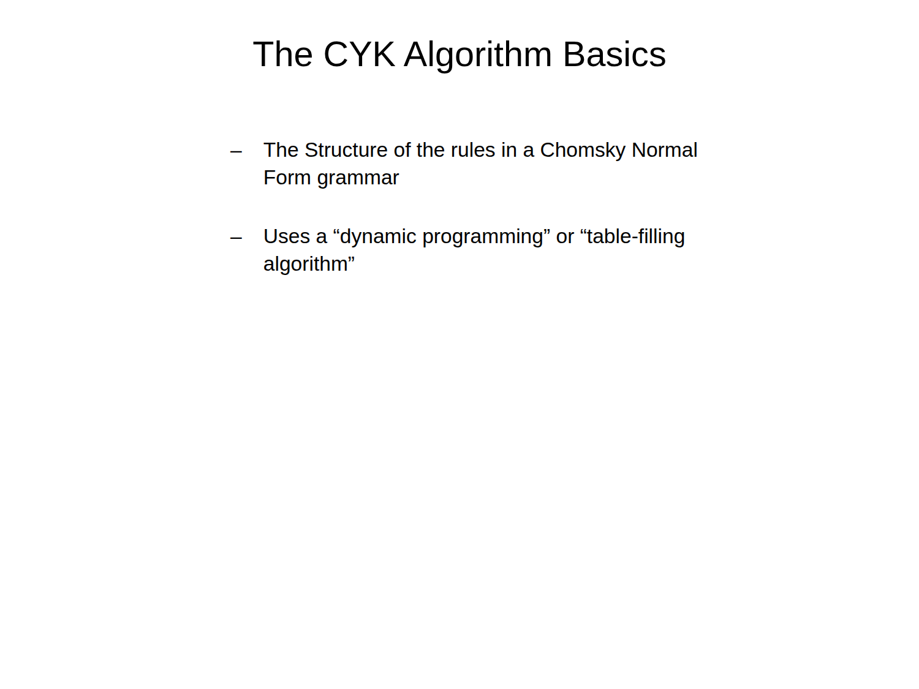The CYK Algorithm Basics
The Structure of the rules in a Chomsky Normal Form grammar
Uses a “dynamic programming” or “table-filling algorithm”